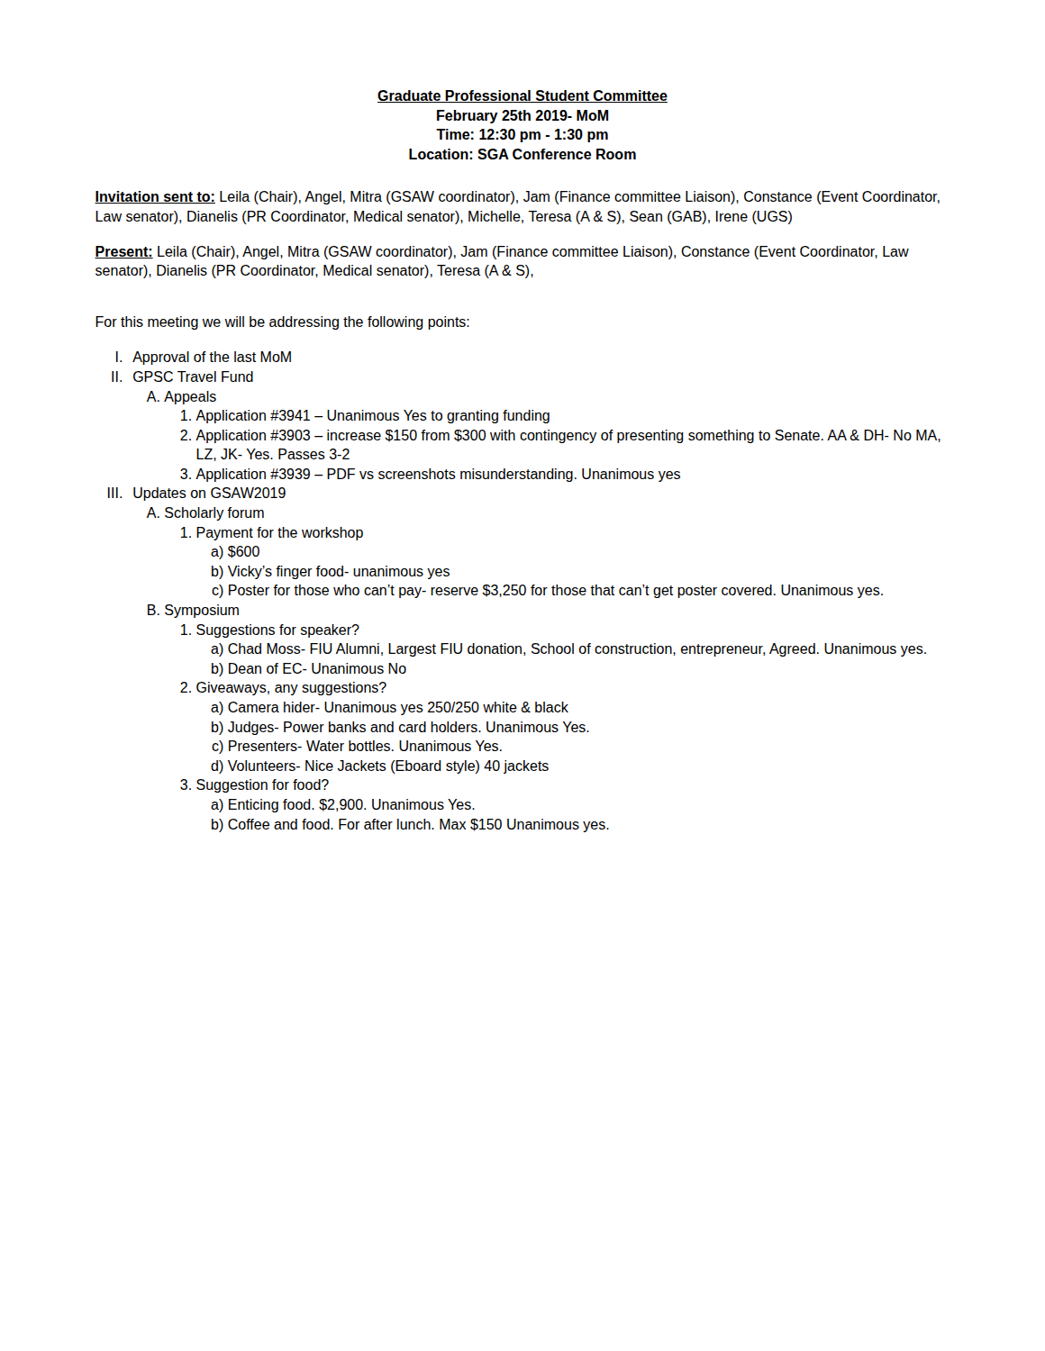Graduate Professional Student Committee
February 25th 2019- MoM
Time: 12:30 pm - 1:30 pm
Location: SGA Conference Room
Invitation sent to: Leila (Chair), Angel, Mitra (GSAW coordinator), Jam (Finance committee Liaison), Constance (Event Coordinator, Law senator), Dianelis (PR Coordinator, Medical senator), Michelle, Teresa (A & S), Sean (GAB), Irene (UGS)
Present: Leila (Chair), Angel, Mitra (GSAW coordinator), Jam (Finance committee Liaison), Constance (Event Coordinator, Law senator), Dianelis (PR Coordinator, Medical senator), Teresa (A & S),
For this meeting we will be addressing the following points:
Approval of the last MoM
GPSC Travel Fund
Appeals
Application #3941 – Unanimous Yes to granting funding
Application #3903 – increase $150 from $300 with contingency of presenting something to Senate. AA & DH- No MA, LZ, JK- Yes. Passes 3-2
Application #3939 – PDF vs screenshots misunderstanding. Unanimous yes
Updates on GSAW2019
Scholarly forum
Payment for the workshop
$600
Vicky’s finger food- unanimous yes
Poster for those who can’t pay- reserve $3,250 for those that can’t get poster covered. Unanimous yes.
Symposium
Suggestions for speaker?
Chad Moss- FIU Alumni, Largest FIU donation, School of construction, entrepreneur, Agreed. Unanimous yes.
Dean of EC- Unanimous No
Giveaways, any suggestions?
Camera hider- Unanimous yes 250/250 white & black
Judges- Power banks and card holders. Unanimous Yes.
Presenters- Water bottles. Unanimous Yes.
Volunteers- Nice Jackets (Eboard style) 40 jackets
Suggestion for food?
Enticing food. $2,900. Unanimous Yes.
Coffee and food. For after lunch. Max $150 Unanimous yes.